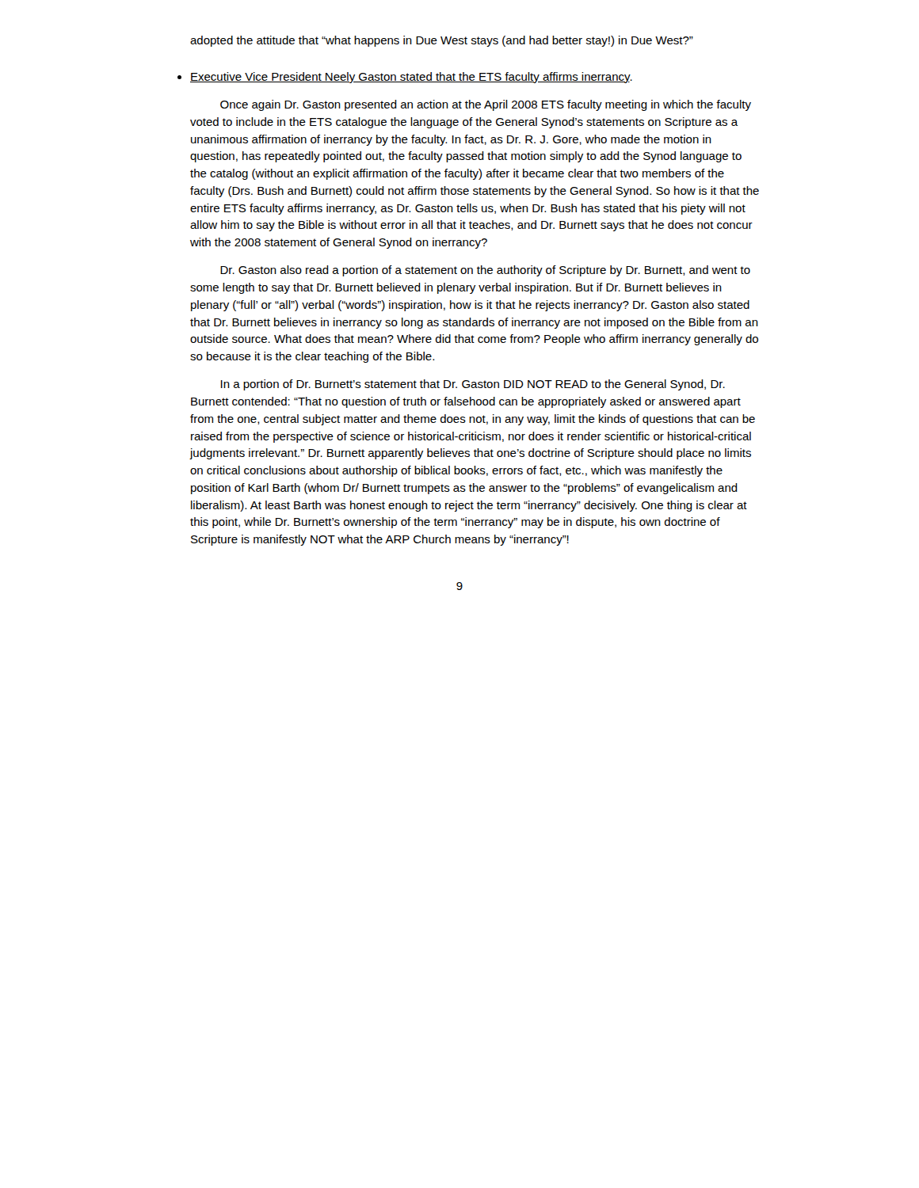adopted the attitude that “what happens in Due West stays (and had better stay!) in Due West?”
Executive Vice President Neely Gaston stated that the ETS faculty affirms inerrancy.
Once again Dr. Gaston presented an action at the April 2008 ETS faculty meeting in which the faculty voted to include in the ETS catalogue the language of the General Synod’s statements on Scripture as a unanimous affirmation of inerrancy by the faculty. In fact, as Dr. R. J. Gore, who made the motion in question, has repeatedly pointed out, the faculty passed that motion simply to add the Synod language to the catalog (without an explicit affirmation of the faculty) after it became clear that two members of the faculty (Drs. Bush and Burnett) could not affirm those statements by the General Synod. So how is it that the entire ETS faculty affirms inerrancy, as Dr. Gaston tells us, when Dr. Bush has stated that his piety will not allow him to say the Bible is without error in all that it teaches, and Dr. Burnett says that he does not concur with the 2008 statement of General Synod on inerrancy?
Dr. Gaston also read a portion of a statement on the authority of Scripture by Dr. Burnett, and went to some length to say that Dr. Burnett believed in plenary verbal inspiration. But if Dr. Burnett believes in plenary (“full’ or “all”) verbal (“words”) inspiration, how is it that he rejects inerrancy? Dr. Gaston also stated that Dr. Burnett believes in inerrancy so long as standards of inerrancy are not imposed on the Bible from an outside source. What does that mean? Where did that come from? People who affirm inerrancy generally do so because it is the clear teaching of the Bible.
In a portion of Dr. Burnett’s statement that Dr. Gaston DID NOT READ to the General Synod, Dr. Burnett contended: “That no question of truth or falsehood can be appropriately asked or answered apart from the one, central subject matter and theme does not, in any way, limit the kinds of questions that can be raised from the perspective of science or historical-criticism, nor does it render scientific or historical-critical judgments irrelevant.” Dr. Burnett apparently believes that one’s doctrine of Scripture should place no limits on critical conclusions about authorship of biblical books, errors of fact, etc., which was manifestly the position of Karl Barth (whom Dr/ Burnett trumpets as the answer to the “problems” of evangelicalism and liberalism). At least Barth was honest enough to reject the term “inerrancy” decisively. One thing is clear at this point, while Dr. Burnett’s ownership of the term “inerrancy” may be in dispute, his own doctrine of Scripture is manifestly NOT what the ARP Church means by “inerrancy”!
9